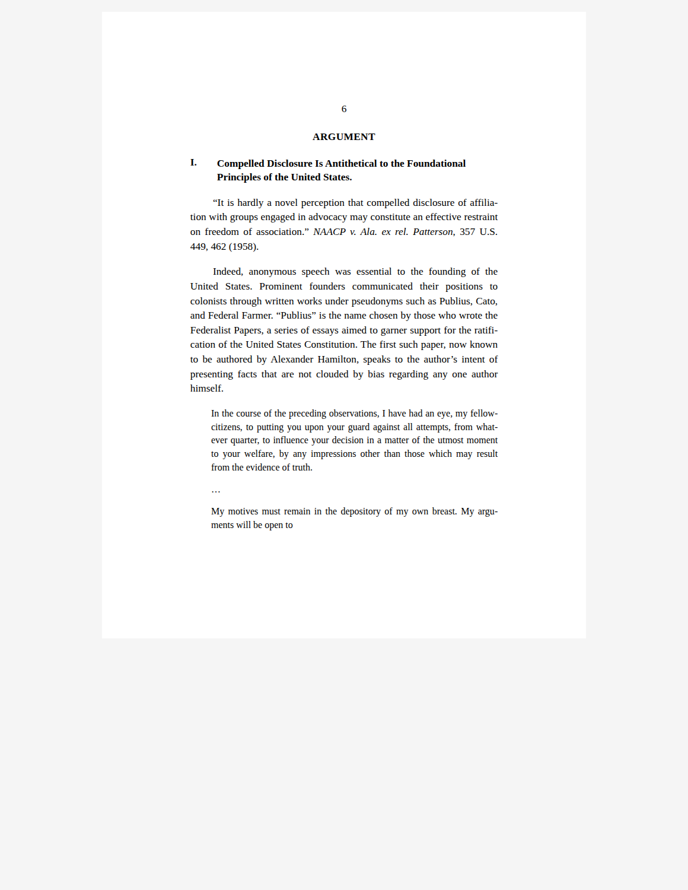6
ARGUMENT
I.
Compelled Disclosure Is Antithetical to the Foundational Principles of the United States.
“It is hardly a novel perception that compelled disclosure of affiliation with groups engaged in advocacy may constitute an effective restraint on freedom of association.” NAACP v. Ala. ex rel. Patterson, 357 U.S. 449, 462 (1958).
Indeed, anonymous speech was essential to the founding of the United States. Prominent founders communicated their positions to colonists through written works under pseudonyms such as Publius, Cato, and Federal Farmer. “Publius” is the name chosen by those who wrote the Federalist Papers, a series of essays aimed to garner support for the ratification of the United States Constitution. The first such paper, now known to be authored by Alexander Hamilton, speaks to the author’s intent of presenting facts that are not clouded by bias regarding any one author himself.
In the course of the preceding observations, I have had an eye, my fellow-citizens, to putting you upon your guard against all attempts, from whatever quarter, to influence your decision in a matter of the utmost moment to your welfare, by any impressions other than those which may result from the evidence of truth.
…
My motives must remain in the depository of my own breast. My arguments will be open to